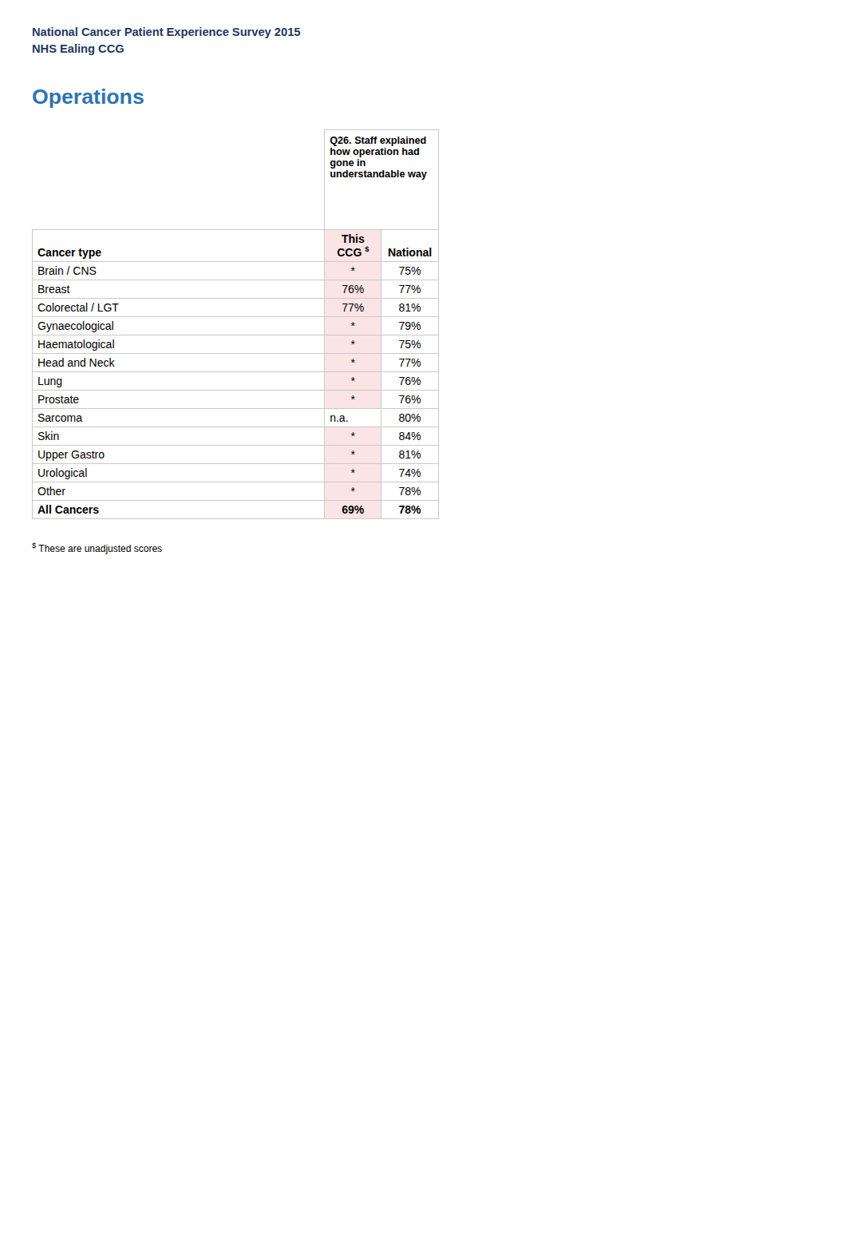National Cancer Patient Experience Survey 2015
NHS Ealing CCG
Operations
| | Q26. Staff explained how operation had gone in understandable way |
| --- | --- |
| Cancer type | This CCG $ | National |
| Brain / CNS | * | 75% |
| Breast | 76% | 77% |
| Colorectal / LGT | 77% | 81% |
| Gynaecological | * | 79% |
| Haematological | * | 75% |
| Head and Neck | * | 77% |
| Lung | * | 76% |
| Prostate | * | 76% |
| Sarcoma | n.a. | 80% |
| Skin | * | 84% |
| Upper Gastro | * | 81% |
| Urological | * | 74% |
| Other | * | 78% |
| All Cancers | 69% | 78% |
$ These are unadjusted scores
29